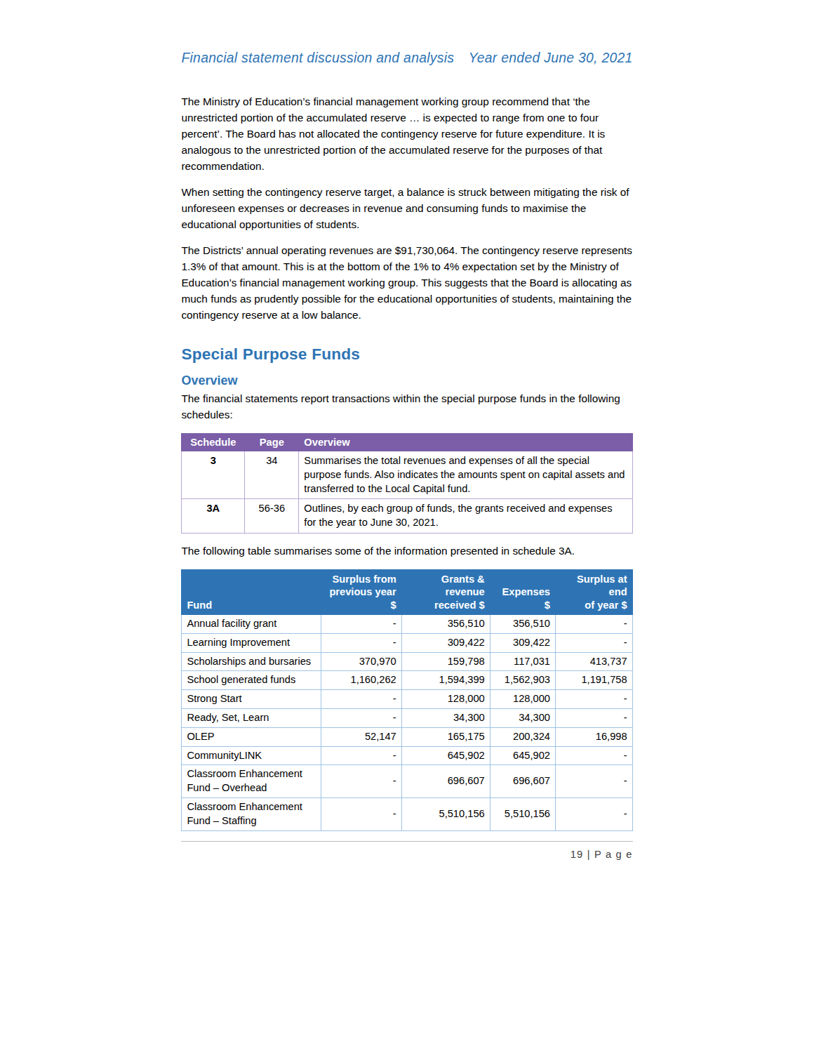Financial statement discussion and analysis Year ended June 30, 2021
The Ministry of Education’s financial management working group recommend that ‘the unrestricted portion of the accumulated reserve … is expected to range from one to four percent’. The Board has not allocated the contingency reserve for future expenditure. It is analogous to the unrestricted portion of the accumulated reserve for the purposes of that recommendation.
When setting the contingency reserve target, a balance is struck between mitigating the risk of unforeseen expenses or decreases in revenue and consuming funds to maximise the educational opportunities of students.
The Districts’ annual operating revenues are $91,730,064. The contingency reserve represents 1.3% of that amount. This is at the bottom of the 1% to 4% expectation set by the Ministry of Education’s financial management working group. This suggests that the Board is allocating as much funds as prudently possible for the educational opportunities of students, maintaining the contingency reserve at a low balance.
Special Purpose Funds
Overview
The financial statements report transactions within the special purpose funds in the following schedules:
| Schedule | Page | Overview |
| --- | --- | --- |
| 3 | 34 | Summarises the total revenues and expenses of all the special purpose funds. Also indicates the amounts spent on capital assets and transferred to the Local Capital fund. |
| 3A | 56-36 | Outlines, by each group of funds, the grants received and expenses for the year to June 30, 2021. |
The following table summarises some of the information presented in schedule 3A.
| Fund | Surplus from previous year $ | Grants & revenue received $ | Expenses $ | Surplus at end of year $ |
| --- | --- | --- | --- | --- |
| Annual facility grant | - | 356,510 | 356,510 | - |
| Learning Improvement | - | 309,422 | 309,422 | - |
| Scholarships and bursaries | 370,970 | 159,798 | 117,031 | 413,737 |
| School generated funds | 1,160,262 | 1,594,399 | 1,562,903 | 1,191,758 |
| Strong Start | - | 128,000 | 128,000 | - |
| Ready, Set, Learn | - | 34,300 | 34,300 | - |
| OLEP | 52,147 | 165,175 | 200,324 | 16,998 |
| CommunityLINK | - | 645,902 | 645,902 | - |
| Classroom Enhancement Fund – Overhead | - | 696,607 | 696,607 | - |
| Classroom Enhancement Fund – Staffing | - | 5,510,156 | 5,510,156 | - |
19 | P a g e